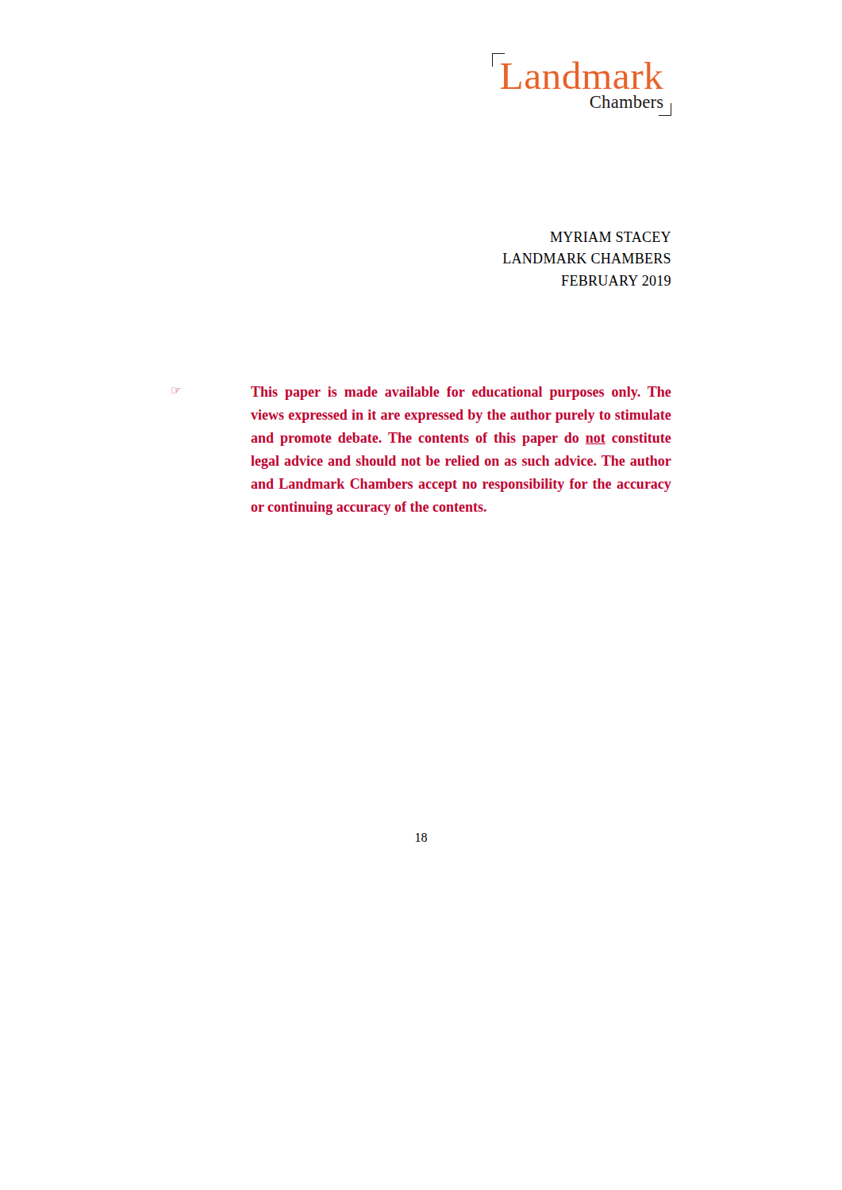Landmark Chambers
MYRIAM STACEY
LANDMARK CHAMBERS
FEBRUARY 2019
☞
This paper is made available for educational purposes only. The views expressed in it are expressed by the author purely to stimulate and promote debate. The contents of this paper do not constitute legal advice and should not be relied on as such advice. The author and Landmark Chambers accept no responsibility for the accuracy or continuing accuracy of the contents.
18